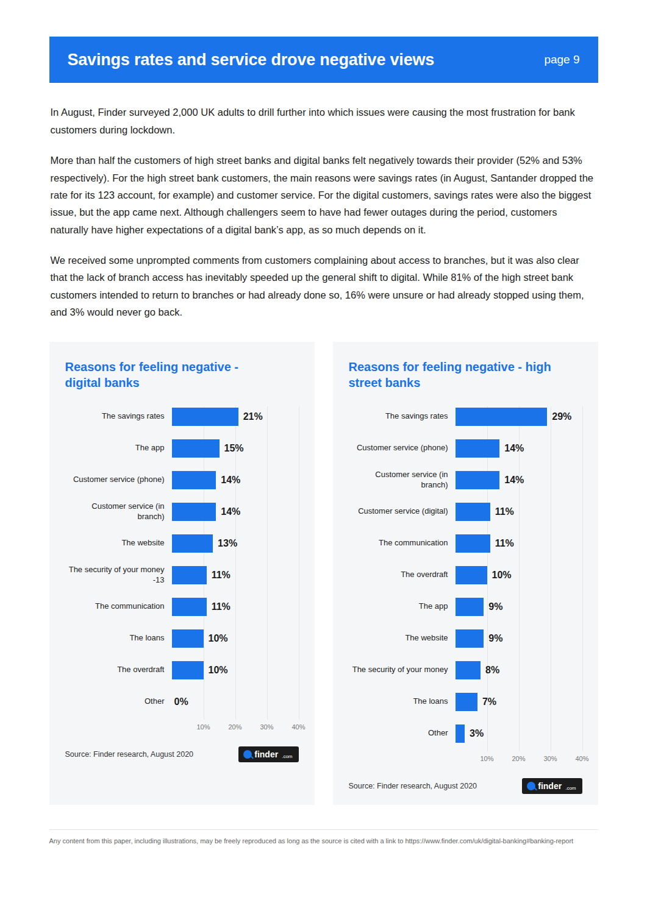Savings rates and service drove negative views
page 9
In August, Finder surveyed 2,000 UK adults to drill further into which issues were causing the most frustration for bank customers during lockdown.
More than half the customers of high street banks and digital banks felt negatively towards their provider (52% and 53% respectively). For the high street bank customers, the main reasons were savings rates (in August, Santander dropped the rate for its 123 account, for example) and customer service. For the digital customers, savings rates were also the biggest issue, but the app came next. Although challengers seem to have had fewer outages during the period, customers naturally have higher expectations of a digital bank’s app, as so much depends on it.
We received some unprompted comments from customers complaining about access to branches, but it was also clear that the lack of branch access has inevitably speeded up the general shift to digital. While 81% of the high street bank customers intended to return to branches or had already done so, 16% were unsure or had already stopped using them, and 3% would never go back.
Reasons for feeling negative -
digital banks
The savings rates
21%
The app
15%
Customer service (phone)
14%
Customer service (in branch)
14%
The website
13%
The security of your money -13
11%
The communication
11%
The loans
10%
The overdraft
10%
Other
0%
10% 20% 30% 40%
Source: Finder research, August 2020 finder.com
Reasons for feeling negative - high street banks
The savings rates
29%
Customer service (phone)
14%
Customer service (in branch)
14%
Customer service (digital)
11%
The communication
11%
The overdraft
10%
The app
9%
The website
9%
The security of your money
8%
The loans
7%
Other
3%
10% 20% 30% 40%
Source: Finder research, August 2020 finder.com
Any content from this paper, including illustrations, may be freely reproduced as long as the source is cited with a link to https://www.finder.com/uk/digital-banking#banking-report